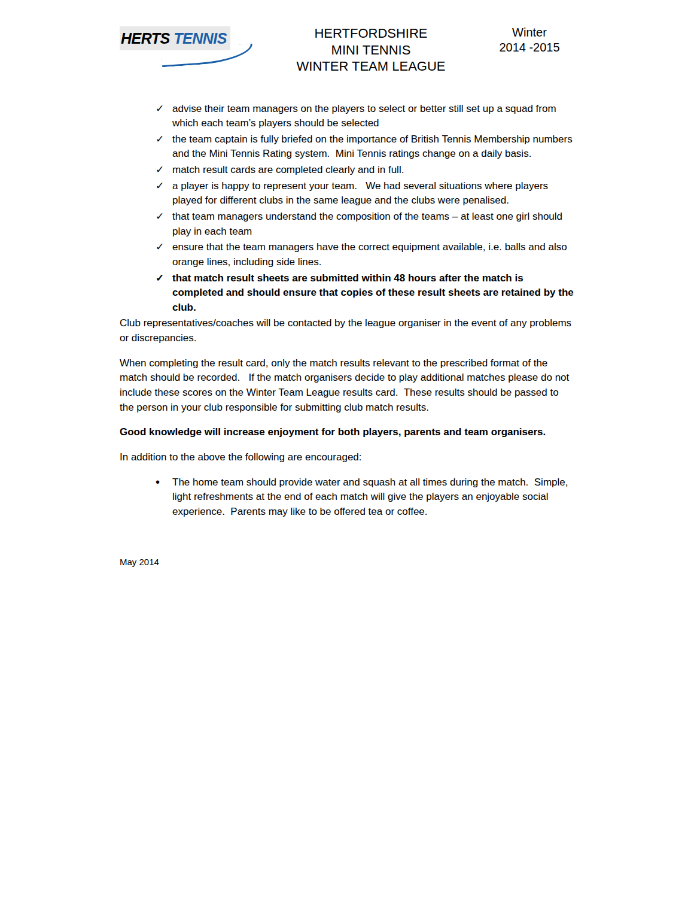HERTS TENNIS
HERTFORDSHIRE
MINI TENNIS
WINTER TEAM LEAGUE
Winter
2014 -2015
advise their team managers on the players to select or better still set up a squad from which each team’s players should be selected
the team captain is fully briefed on the importance of British Tennis Membership numbers and the Mini Tennis Rating system. Mini Tennis ratings change on a daily basis.
match result cards are completed clearly and in full.
a player is happy to represent your team. We had several situations where players played for different clubs in the same league and the clubs were penalised.
that team managers understand the composition of the teams – at least one girl should play in each team
ensure that the team managers have the correct equipment available, i.e. balls and also orange lines, including side lines.
that match result sheets are submitted within 48 hours after the match is completed and should ensure that copies of these result sheets are retained by the club.
Club representatives/coaches will be contacted by the league organiser in the event of any problems or discrepancies.
When completing the result card, only the match results relevant to the prescribed format of the match should be recorded. If the match organisers decide to play additional matches please do not include these scores on the Winter Team League results card. These results should be passed to the person in your club responsible for submitting club match results.
Good knowledge will increase enjoyment for both players, parents and team organisers.
In addition to the above the following are encouraged:
The home team should provide water and squash at all times during the match. Simple, light refreshments at the end of each match will give the players an enjoyable social experience. Parents may like to be offered tea or coffee.
May 2014